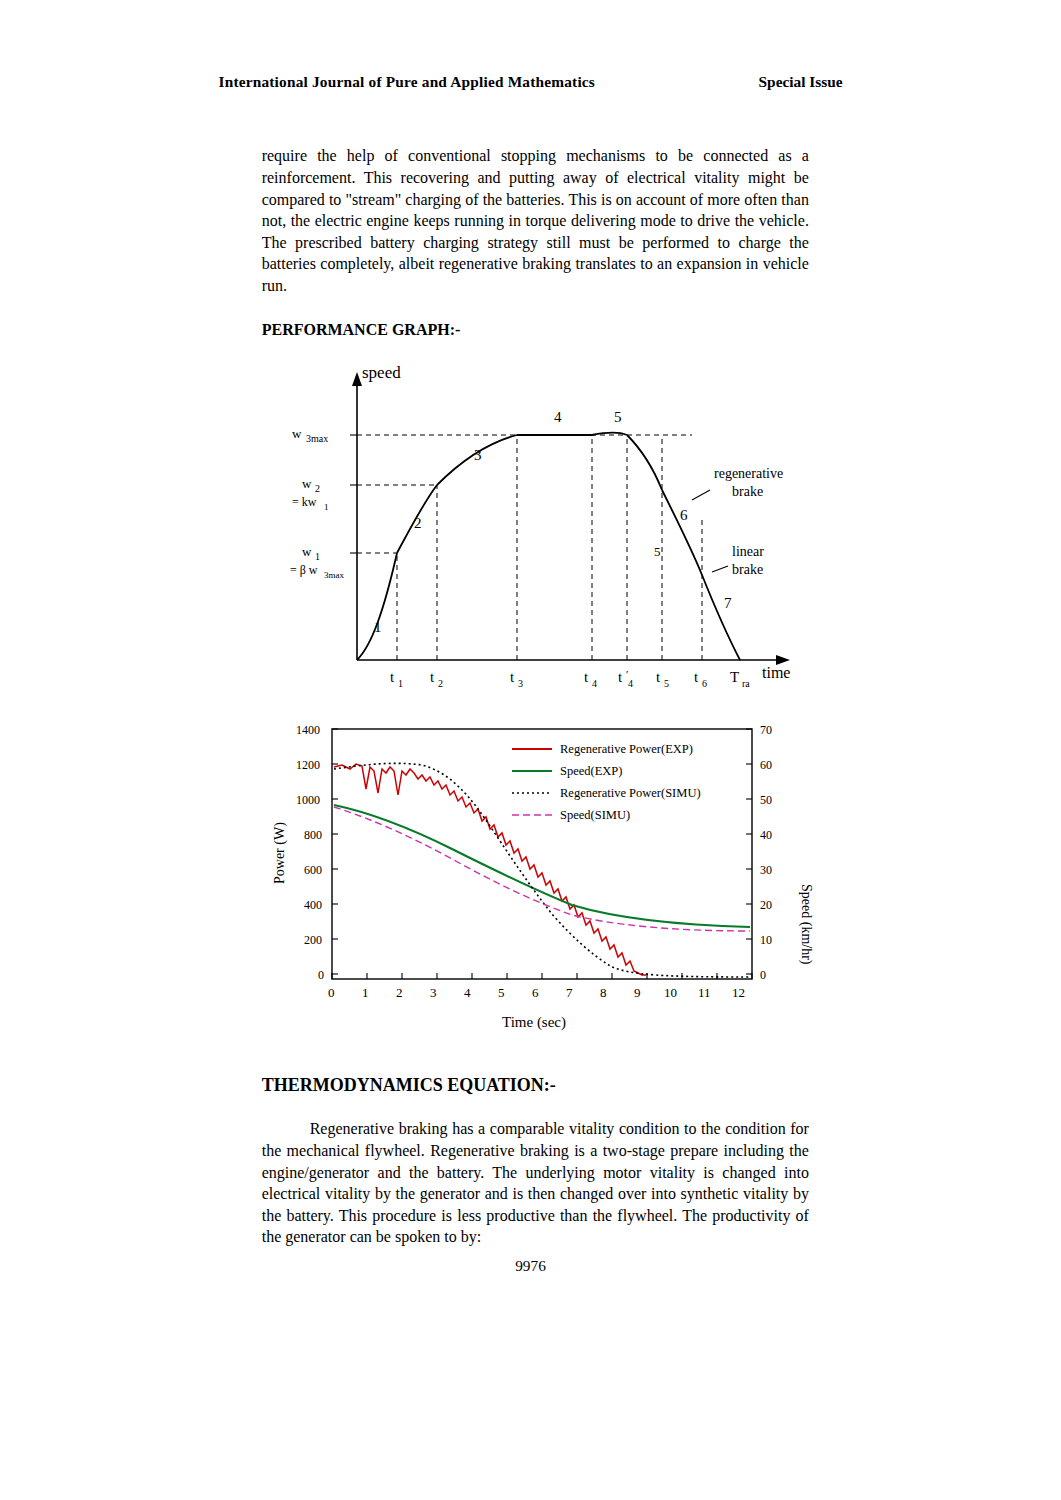International Journal of Pure and Applied Mathematics
Special Issue
require the help of conventional stopping mechanisms to be connected as a reinforcement. This recovering and putting away of electrical vitality might be compared to "stream" charging of the batteries. This is on account of more often than not, the electric engine keeps running in torque delivering mode to drive the vehicle. The prescribed battery charging strategy still must be performed to charge the batteries completely, albeit regenerative braking translates to an expansion in vehicle run.
PERFORMANCE GRAPH:-
speed time w 3max w 2 = kw 1 w 1 = β w 3max regenerative brake linear brake 1 2 3 4 5 6 5 7 t 1 t 2 t 3 t 4 t ′ 4 t 5 t 6 T ra
1400 1200 1000 800 600 400 200 0 70 60 50 40 30 20 10 0 Power (W) Speed (km/hr) Time (sec) 0 1 2 3 4 5 6 7 8 9 10 11 12 Regenerative Power(EXP) Speed(EXP) Regenerative Power(SIMU) Speed(SIMU)
THERMODYNAMICS EQUATION:-
Regenerative braking has a comparable vitality condition to the condition for the mechanical flywheel. Regenerative braking is a two-stage prepare including the engine/generator and the battery. The underlying motor vitality is changed into electrical vitality by the generator and is then changed over into synthetic vitality by the battery. This procedure is less productive than the flywheel. The productivity of the generator can be spoken to by:
9976